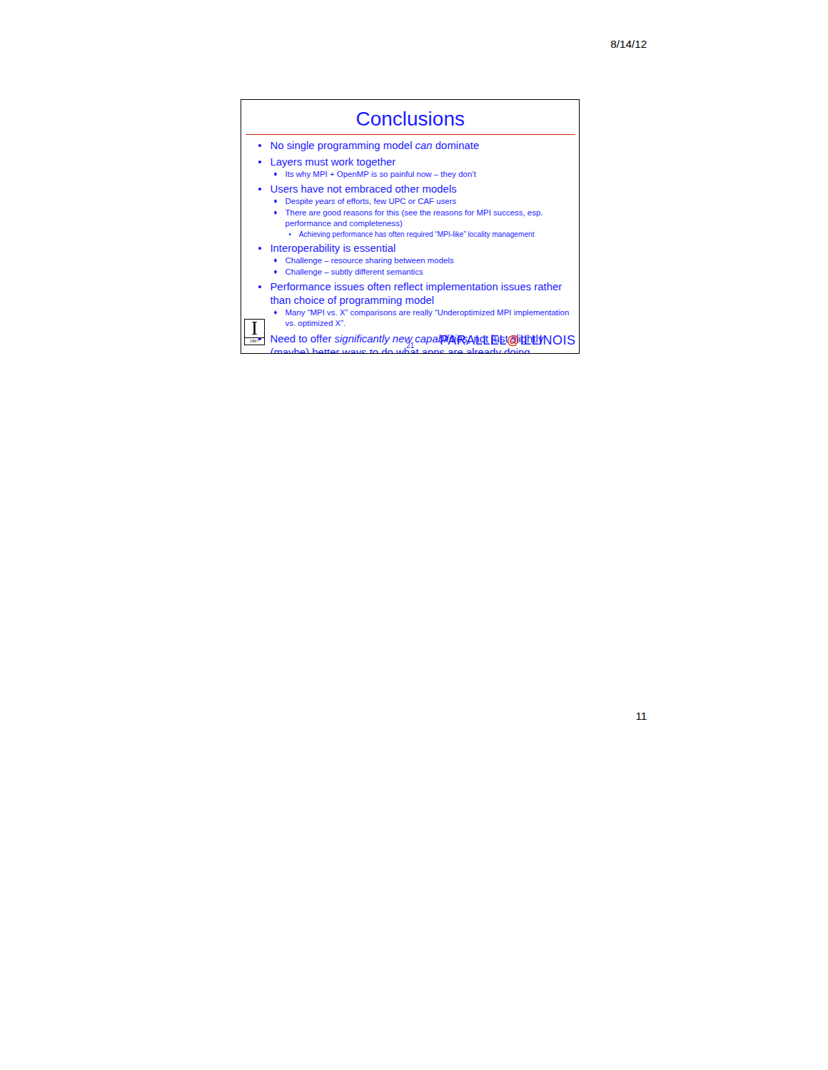8/14/12
Conclusions
No single programming model can dominate
Layers must work together
Its why MPI + OpenMP is so painful now – they don’t
Users have not embraced other models
Despite years of efforts, few UPC or CAF users
There are good reasons for this (see the reasons for MPI success, esp. performance and completeness)
Achieving performance has often required “MPI-like” locality management
Interoperability is essential
Challenge – resource sharing between models
Challenge – subtly different semantics
Performance issues often reflect implementation issues rather than choice of programming model
Many “MPI vs. X” comparisons are really “Underoptimized MPI implementation vs. optimized X”.
Need to offer significantly new capabilities, not just slightly (maybe) better ways to do what apps are already doing
I 1867
21
PARALLEL@ILLINOIS
11